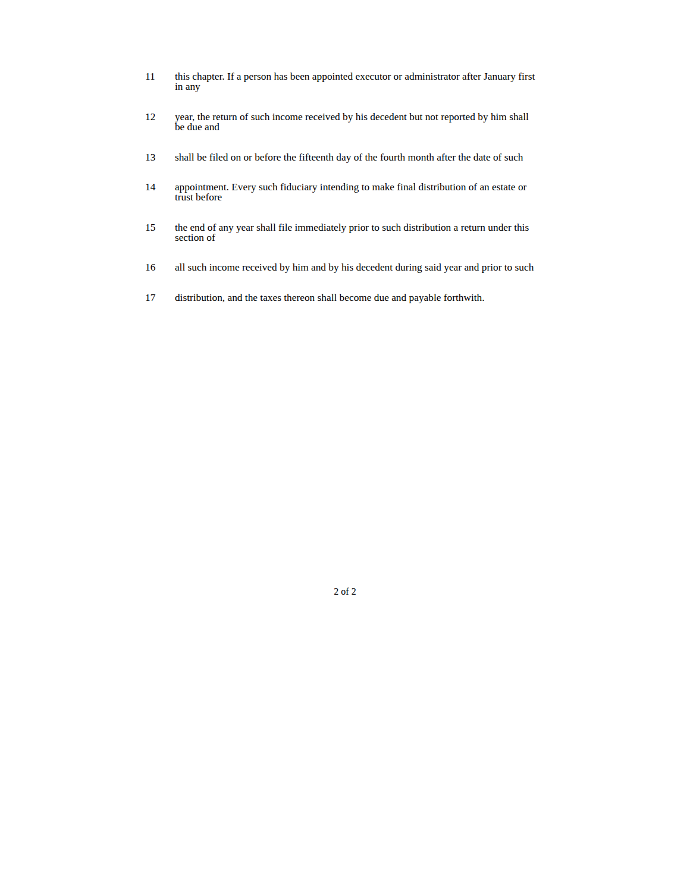11
this chapter. If a person has been appointed executor or administrator after January first in any
12
year, the return of such income received by his decedent but not reported by him shall be due and
13
shall be filed on or before the fifteenth day of the fourth month after the date of such
14
appointment. Every such fiduciary intending to make final distribution of an estate or trust before
15
the end of any year shall file immediately prior to such distribution a return under this section of
16
all such income received by him and by his decedent during said year and prior to such
17
distribution, and the taxes thereon shall become due and payable forthwith.
2 of 2